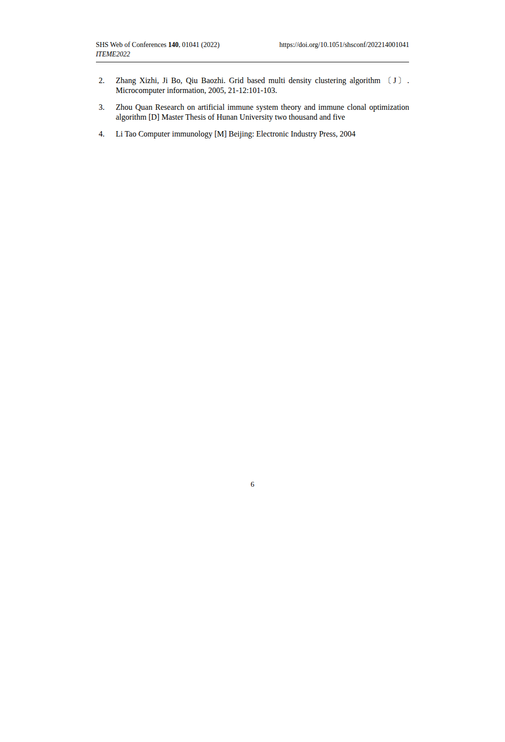SHS Web of Conferences 140, 01041 (2022) https://doi.org/10.1051/shsconf/202214001041
ITEME2022
Zhang Xizhi, Ji Bo, Qiu Baozhi. Grid based multi density clustering algorithm 〔J〕. Microcomputer information, 2005, 21-12:101-103.
Zhou Quan Research on artificial immune system theory and immune clonal optimization algorithm [D] Master Thesis of Hunan University two thousand and five
Li Tao Computer immunology [M] Beijing: Electronic Industry Press, 2004
6